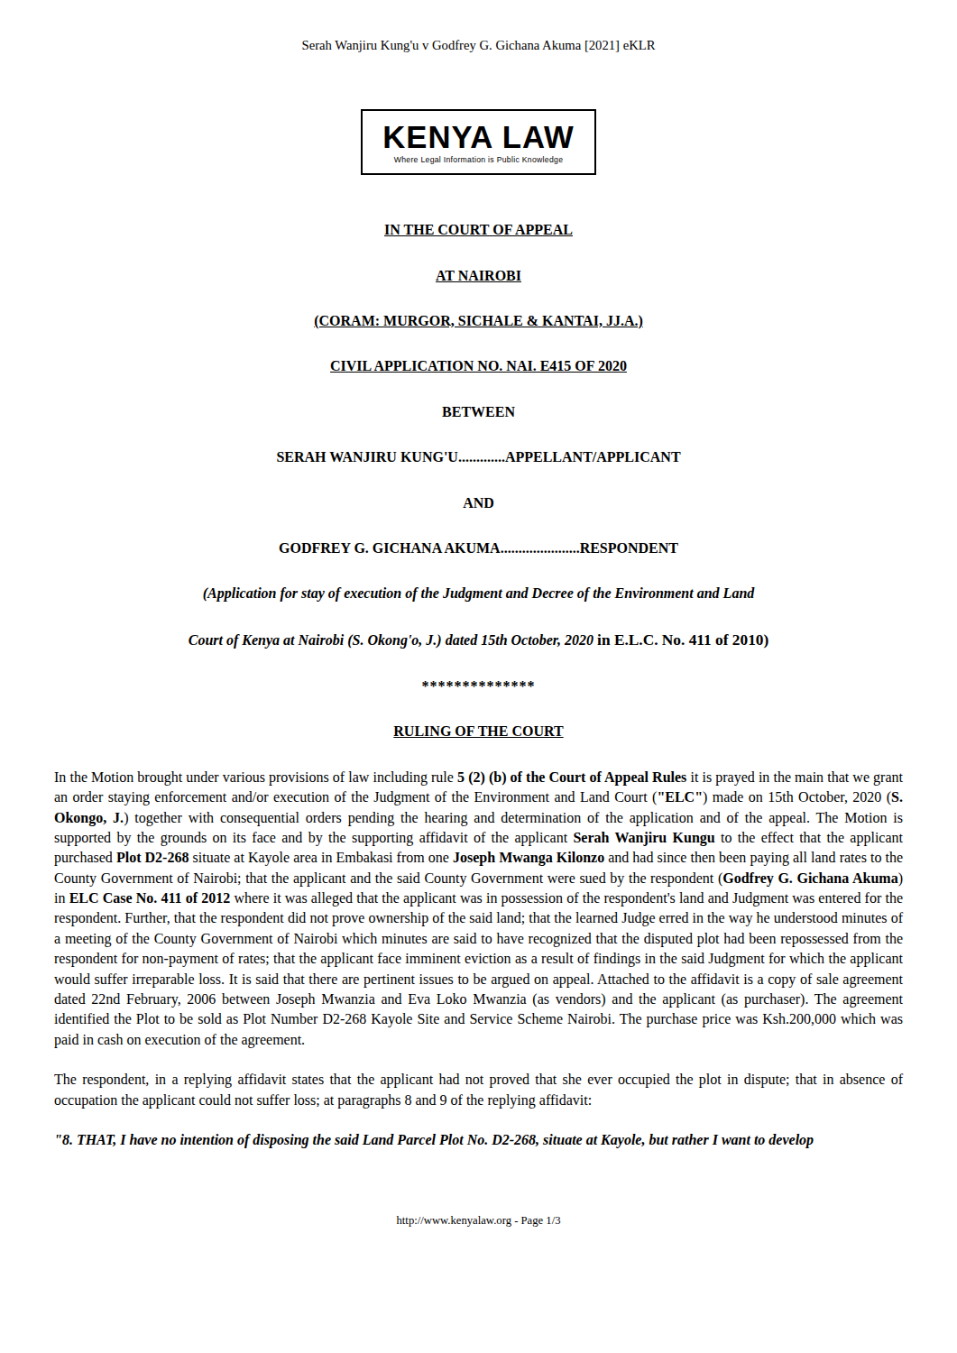Serah Wanjiru Kung'u v Godfrey G. Gichana Akuma [2021] eKLR
KENYA LAW
Where Legal Information is Public Knowledge
IN THE COURT OF APPEAL
AT NAIROBI
(CORAM: MURGOR, SICHALE & KANTAI, JJ.A.)
CIVIL APPLICATION NO. NAI. E415 OF 2020
BETWEEN
SERAH WANJIRU KUNG'U.............APPELLANT/APPLICANT
AND
GODFREY G. GICHANA AKUMA......................RESPONDENT
(Application for stay of execution of the Judgment and Decree of the Environment and Land
Court of Kenya at Nairobi (S. Okong'o, J.) dated 15th October, 2020 in E.L.C. No. 411 of 2010)
**************
RULING OF THE COURT
In the Motion brought under various provisions of law including rule 5 (2) (b) of the Court of Appeal Rules it is prayed in the main that we grant an order staying enforcement and/or execution of the Judgment of the Environment and Land Court ("ELC") made on 15th October, 2020 (S. Okongo, J.) together with consequential orders pending the hearing and determination of the application and of the appeal. The Motion is supported by the grounds on its face and by the supporting affidavit of the applicant Serah Wanjiru Kungu to the effect that the applicant purchased Plot D2-268 situate at Kayole area in Embakasi from one Joseph Mwanga Kilonzo and had since then been paying all land rates to the County Government of Nairobi; that the applicant and the said County Government were sued by the respondent (Godfrey G. Gichana Akuma) in ELC Case No. 411 of 2012 where it was alleged that the applicant was in possession of the respondent's land and Judgment was entered for the respondent. Further, that the respondent did not prove ownership of the said land; that the learned Judge erred in the way he understood minutes of a meeting of the County Government of Nairobi which minutes are said to have recognized that the disputed plot had been repossessed from the respondent for non-payment of rates; that the applicant face imminent eviction as a result of findings in the said Judgment for which the applicant would suffer irreparable loss. It is said that there are pertinent issues to be argued on appeal. Attached to the affidavit is a copy of sale agreement dated 22nd February, 2006 between Joseph Mwanzia and Eva Loko Mwanzia (as vendors) and the applicant (as purchaser). The agreement identified the Plot to be sold as Plot Number D2-268 Kayole Site and Service Scheme Nairobi. The purchase price was Ksh.200,000 which was paid in cash on execution of the agreement.
The respondent, in a replying affidavit states that the applicant had not proved that she ever occupied the plot in dispute; that in absence of occupation the applicant could not suffer loss; at paragraphs 8 and 9 of the replying affidavit:
"8. THAT, I have no intention of disposing the said Land Parcel Plot No. D2-268, situate at Kayole, but rather I want to develop
http://www.kenyalaw.org - Page 1/3